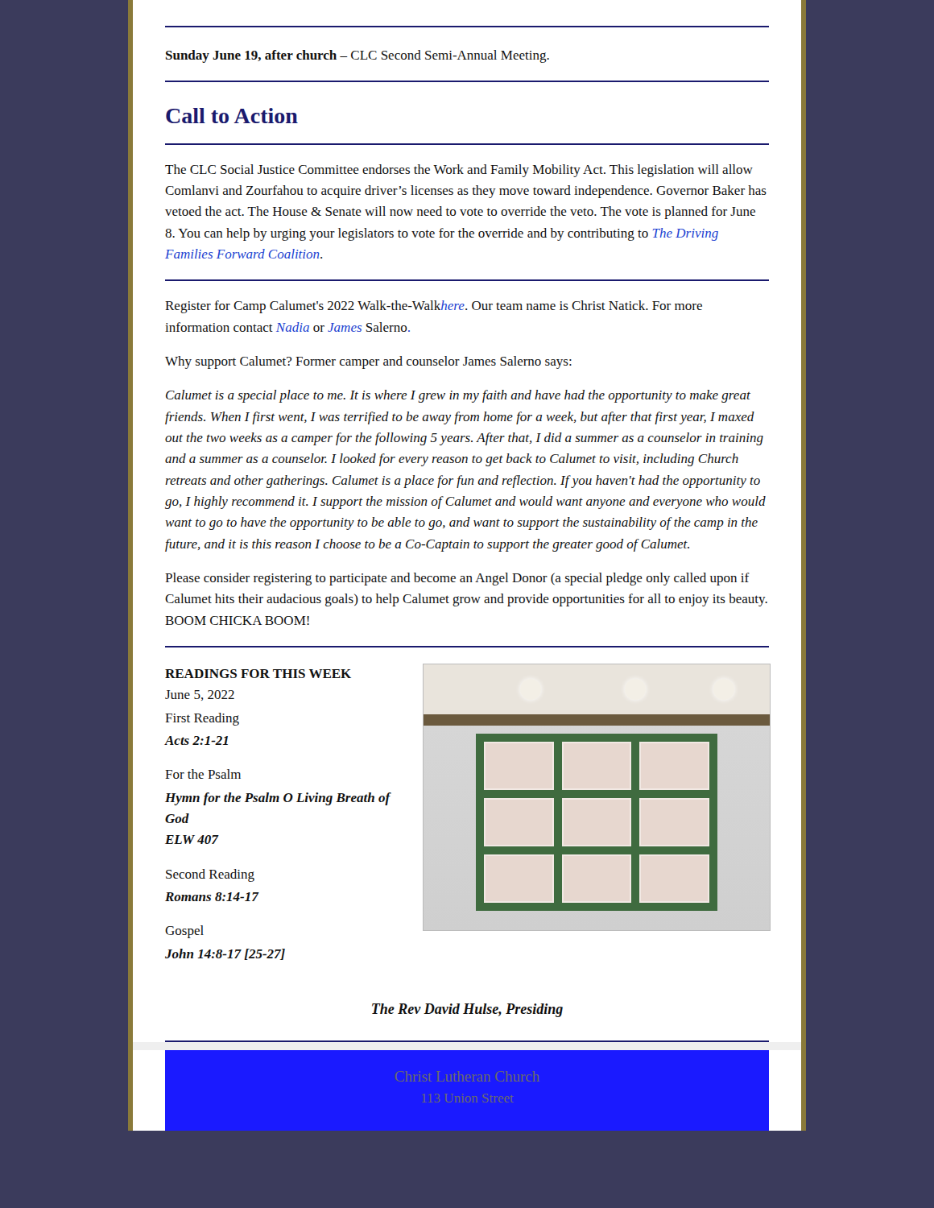Sunday June 19, after church – CLC Second Semi-Annual Meeting.
Call to Action
The CLC Social Justice Committee endorses the Work and Family Mobility Act. This legislation will allow Comlanvi and Zourfahou to acquire driver’s licenses as they move toward independence. Governor Baker has vetoed the act. The House & Senate will now need to vote to override the veto. The vote is planned for June 8. You can help by urging your legislators to vote for the override and by contributing to The Driving Families Forward Coalition.
Register for Camp Calumet's 2022 Walk-the-Walkhere. Our team name is Christ Natick. For more information contact Nadia or James Salerno.
Why support Calumet? Former camper and counselor James Salerno says:
Calumet is a special place to me. It is where I grew in my faith and have had the opportunity to make great friends. When I first went, I was terrified to be away from home for a week, but after that first year, I maxed out the two weeks as a camper for the following 5 years. After that, I did a summer as a counselor in training and a summer as a counselor. I looked for every reason to get back to Calumet to visit, including Church retreats and other gatherings. Calumet is a place for fun and reflection. If you haven't had the opportunity to go, I highly recommend it. I support the mission of Calumet and would want anyone and everyone who would want to go to have the opportunity to be able to go, and want to support the sustainability of the camp in the future, and it is this reason I choose to be a Co-Captain to support the greater good of Calumet.
Please consider registering to participate and become an Angel Donor (a special pledge only called upon if Calumet hits their audacious goals) to help Calumet grow and provide opportunities for all to enjoy its beauty. BOOM CHICKA BOOM!
READINGS FOR THIS WEEK
June 5, 2022
First Reading
Acts 2:1-21
For the Psalm
Hymn for the Psalm O Living Breath of God
ELW 407
Second Reading
Romans 8:14-17
Gospel
John 14:8-17 [25-27]
The Rev David Hulse, Presiding
Christ Lutheran Church
113 Union Street